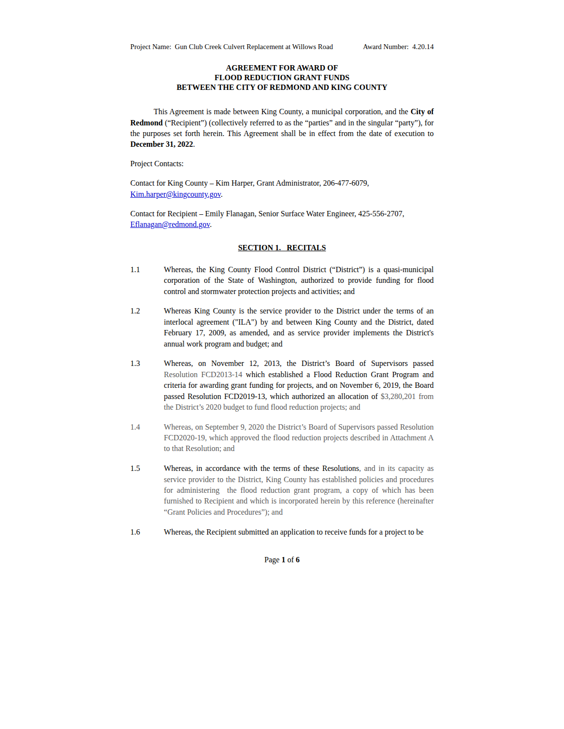Project Name: Gun Club Creek Culvert Replacement at Willows Road Award Number: 4.20.14
AGREEMENT FOR AWARD OF
FLOOD REDUCTION GRANT FUNDS
BETWEEN THE CITY OF REDMOND AND KING COUNTY
This Agreement is made between King County, a municipal corporation, and the City of Redmond (“Recipient”) (collectively referred to as the “parties” and in the singular “party”), for the purposes set forth herein. This Agreement shall be in effect from the date of execution to December 31, 2022.
Project Contacts:
Contact for King County – Kim Harper, Grant Administrator, 206-477-6079,
Kim.harper@kingcounty.gov.
Contact for Recipient – Emily Flanagan, Senior Surface Water Engineer, 425-556-2707,
Eflanagan@redmond.gov.
SECTION 1. RECITALS
1.1
Whereas, the King County Flood Control District (“District”) is a quasi-municipal corporation of the State of Washington, authorized to provide funding for flood control and stormwater protection projects and activities; and
1.2
Whereas King County is the service provider to the District under the terms of an interlocal agreement ("ILA") by and between King County and the District, dated February 17, 2009, as amended, and as service provider implements the District's annual work program and budget; and
1.3
Whereas, on November 12, 2013, the District’s Board of Supervisors passed Resolution FCD2013-14 which established a Flood Reduction Grant Program and criteria for awarding grant funding for projects, and on November 6, 2019, the Board passed Resolution FCD2019-13, which authorized an allocation of $3,280,201 from the District’s 2020 budget to fund flood reduction projects; and
1.4
Whereas, on September 9, 2020 the District’s Board of Supervisors passed Resolution FCD2020-19, which approved the flood reduction projects described in Attachment A to that Resolution; and
1.5
Whereas, in accordance with the terms of these Resolutions, and in its capacity as service provider to the District, King County has established policies and procedures for administering the flood reduction grant program, a copy of which has been furnished to Recipient and which is incorporated herein by this reference (hereinafter “Grant Policies and Procedures”); and
1.6
Whereas, the Recipient submitted an application to receive funds for a project to be
Page 1 of 6